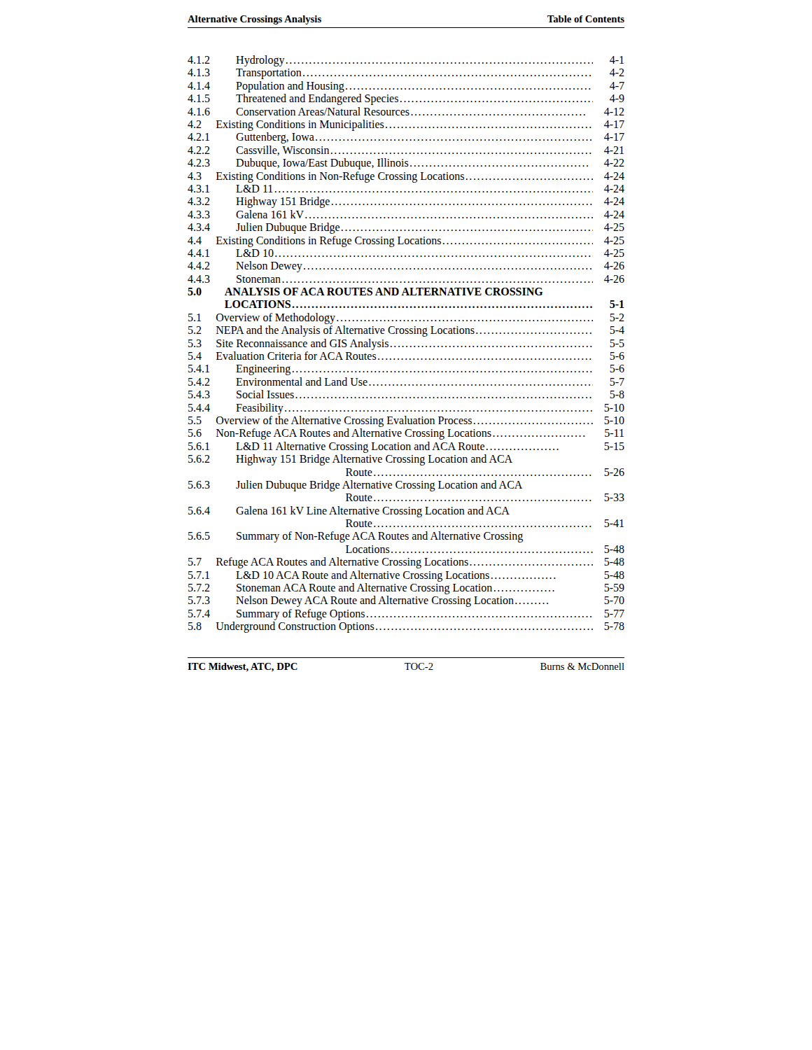Alternative Crossings Analysis
Table of Contents
4.1.2 Hydrology........................................................................................... 4-1
4.1.3 Transportation..................................................................................... 4-2
4.1.4 Population and Housing....................................................................... 4-7
4.1.5 Threatened and Endangered Species.................................................... 4-9
4.1.6 Conservation Areas/Natural Resources............................................. 4-12
4.2 Existing Conditions in Municipalities............................................................ 4-17
4.2.1 Guttenberg, Iowa............................................................................... 4-17
4.2.2 Cassville, Wisconsin.......................................................................... 4-21
4.2.3 Dubuque, Iowa/East Dubuque, Illinois.............................................. 4-22
4.3 Existing Conditions in Non-Refuge Crossing Locations................................... 4-24
4.3.1 L&D 11................................................................................................. 4-24
4.3.2 Highway 151 Bridge.......................................................................... 4-24
4.3.3 Galena 161 kV................................................................................... 4-24
4.3.4 Julien Dubuque Bridge....................................................................... 4-25
4.4 Existing Conditions in Refuge Crossing Locations.......................................... 4-25
4.4.1 L&D 10................................................................................................. 4-25
4.4.2 Nelson Dewey.................................................................................... 4-26
4.4.3 Stoneman........................................................................................... 4-26
5.0 ANALYSIS OF ACA ROUTES AND ALTERNATIVE CROSSING
LOCATIONS................................................................................................ 5-1
5.1 Overview of Methodology................................................................................. 5-2
5.2 NEPA and the Analysis of Alternative Crossing Locations............................... 5-4
5.3 Site Reconnaissance and GIS Analysis.............................................................. 5-5
5.4 Evaluation Criteria for ACA Routes.................................................................... 5-6
5.4.1 Engineering......................................................................................... 5-6
5.4.2 Environmental and Land Use............................................................. 5-7
5.4.3 Social Issues........................................................................................ 5-8
5.4.4 Feasibility........................................................................................... 5-10
5.5 Overview of the Alternative Crossing Evaluation Process............................... 5-10
5.6 Non-Refuge ACA Routes and Alternative Crossing Locations........................ 5-11
5.6.1 L&D 11 Alternative Crossing Location and ACA Route................... 5-15
5.6.2 Highway 151 Bridge Alternative Crossing Location and ACA
Route................................................................................................ 5-26
5.6.3 Julien Dubuque Bridge Alternative Crossing Location and ACA
Route................................................................................................ 5-33
5.6.4 Galena 161 kV Line Alternative Crossing Location and ACA
Route................................................................................................ 5-41
5.6.5 Summary of Non-Refuge ACA Routes and Alternative Crossing
Locations.......................................................................................... 5-48
5.7 Refuge ACA Routes and Alternative Crossing Locations................................. 5-48
5.7.1 L&D 10 ACA Route and Alternative Crossing Locations................. 5-48
5.7.2 Stoneman ACA Route and Alternative Crossing Location................ 5-59
5.7.3 Nelson Dewey ACA Route and Alternative Crossing Location......... 5-70
5.7.4 Summary of Refuge Options............................................................. 5-77
5.8 Underground Construction Options.................................................................... 5-78
ITC Midwest, ATC, DPC
TOC-2
Burns & McDonnell